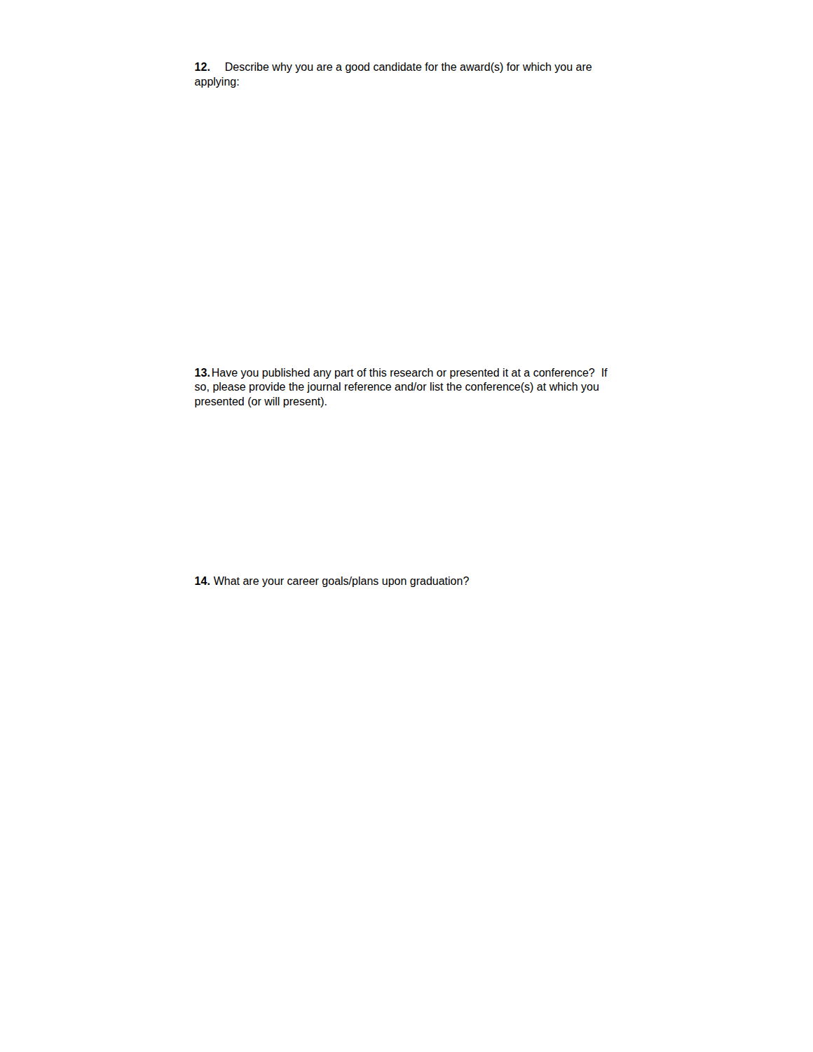12. Describe why you are a good candidate for the award(s) for which you are applying:
13. Have you published any part of this research or presented it at a conference? If so, please provide the journal reference and/or list the conference(s) at which you presented (or will present).
14. What are your career goals/plans upon graduation?